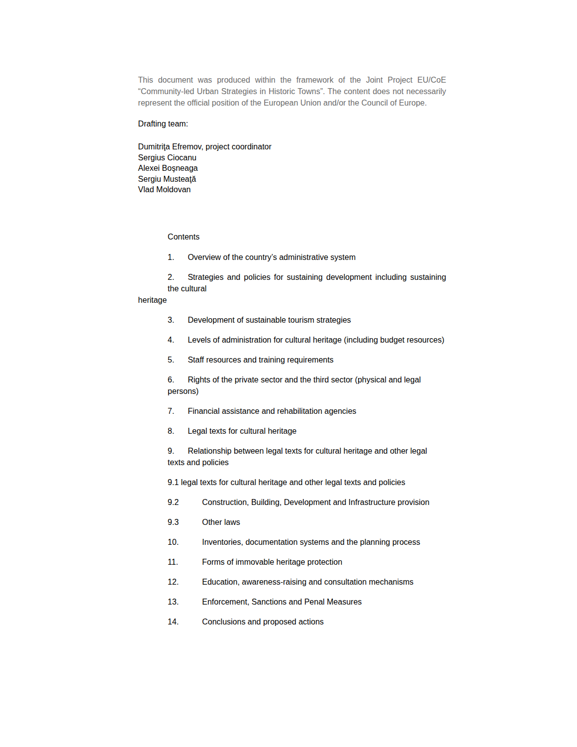This document was produced within the framework of the Joint Project EU/CoE “Community-led Urban Strategies in Historic Towns”. The content does not necessarily represent the official position of the European Union and/or the Council of Europe.
Drafting team:
Dumitriţa Efremov, project coordinator
Sergius Ciocanu
Alexei Boşneaga
Sergiu Musteaţă
Vlad Moldovan
Contents
1. Overview of the country’s administrative system
2. Strategies and policies for sustaining development including sustaining the cultural heritage
3. Development of sustainable tourism strategies
4. Levels of administration for cultural heritage (including budget resources)
5. Staff resources and training requirements
6. Rights of the private sector and the third sector (physical and legal persons)
7. Financial assistance and rehabilitation agencies
8. Legal texts for cultural heritage
9. Relationship between legal texts for cultural heritage and other legal texts and policies
9.1 legal texts for cultural heritage and other legal texts and policies
9.2 Construction, Building, Development and Infrastructure provision
9.3 Other laws
10. Inventories, documentation systems and the planning process
11. Forms of immovable heritage protection
12. Education, awareness-raising and consultation mechanisms
13. Enforcement, Sanctions and Penal Measures
14. Conclusions and proposed actions